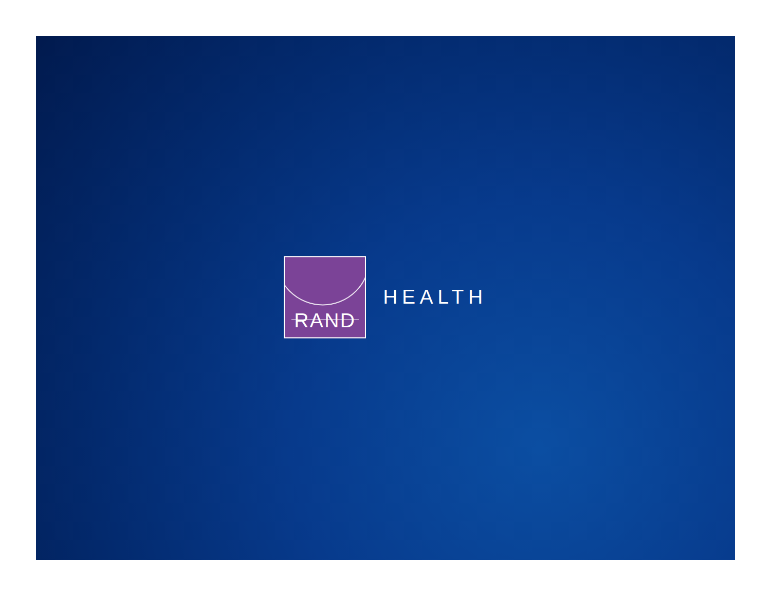RAND
HEALTH